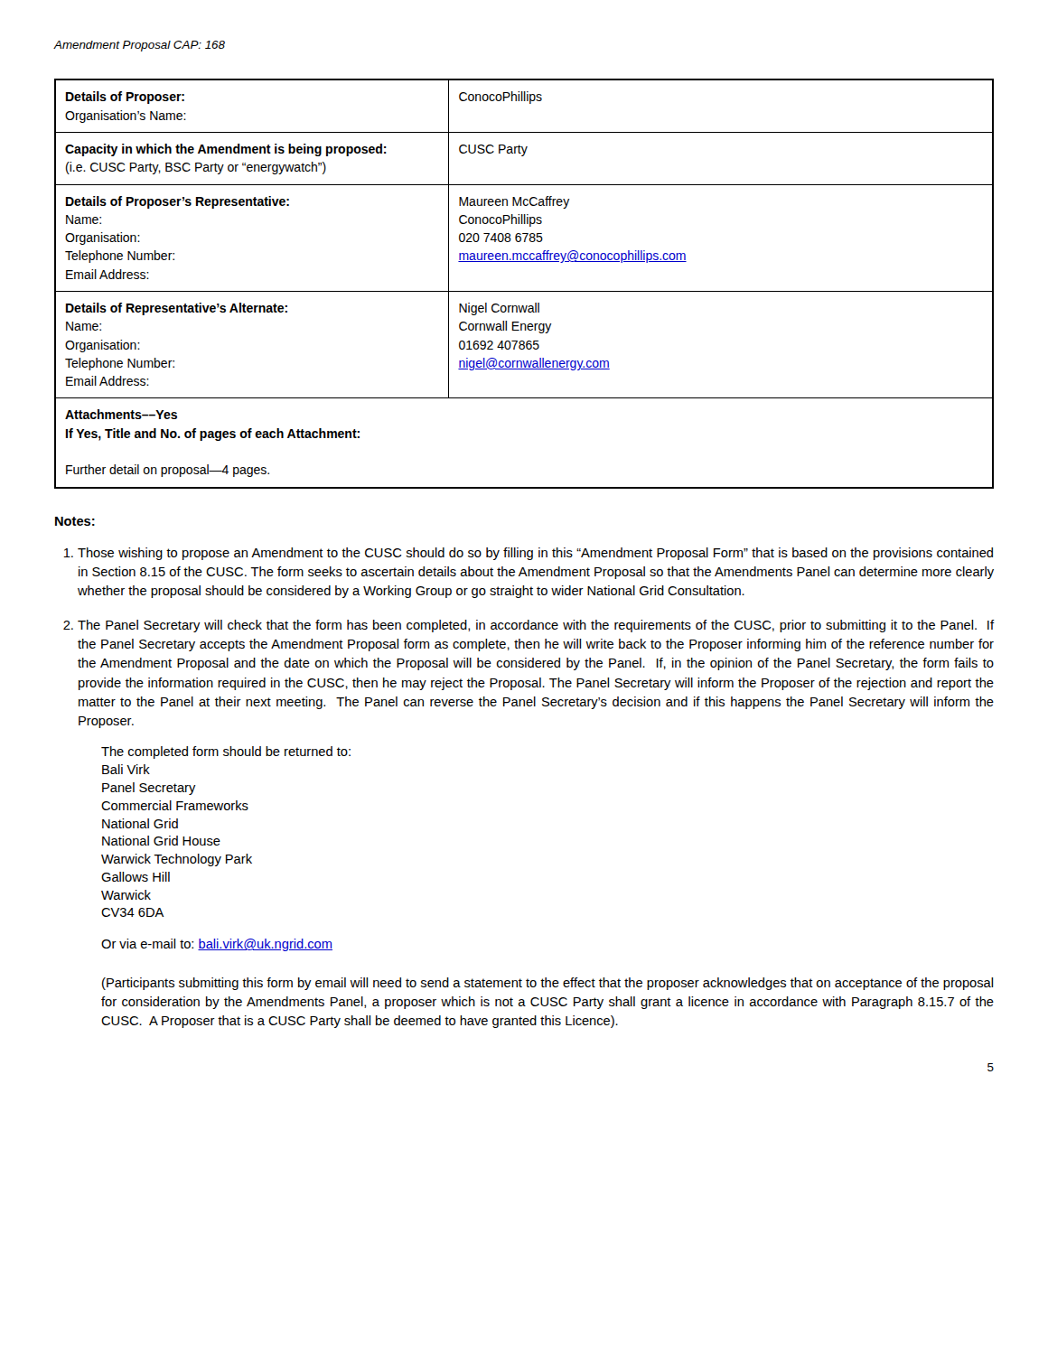Amendment Proposal CAP: 168
| Details of Proposer: Organisation’s Name: | ConocoPhillips |
| Capacity in which the Amendment is being proposed: (i.e. CUSC Party, BSC Party or “energywatch”) | CUSC Party |
| Details of Proposer’s Representative: Name: Organisation: Telephone Number: Email Address: | Maureen McCaffrey ConocoPhillips 020 7408 6785 maureen.mccaffrey@conocophillips.com |
| Details of Representative’s Alternate: Name: Organisation: Telephone Number: Email Address: | Nigel Cornwall Cornwall Energy 01692 407865 nigel@cornwallenergy.com |
| Attachments––Yes If Yes, Title and No. of pages of each Attachment: Further detail on proposal—4 pages. |
Notes:
Those wishing to propose an Amendment to the CUSC should do so by filling in this “Amendment Proposal Form” that is based on the provisions contained in Section 8.15 of the CUSC. The form seeks to ascertain details about the Amendment Proposal so that the Amendments Panel can determine more clearly whether the proposal should be considered by a Working Group or go straight to wider National Grid Consultation.
The Panel Secretary will check that the form has been completed, in accordance with the requirements of the CUSC, prior to submitting it to the Panel. If the Panel Secretary accepts the Amendment Proposal form as complete, then he will write back to the Proposer informing him of the reference number for the Amendment Proposal and the date on which the Proposal will be considered by the Panel. If, in the opinion of the Panel Secretary, the form fails to provide the information required in the CUSC, then he may reject the Proposal. The Panel Secretary will inform the Proposer of the rejection and report the matter to the Panel at their next meeting. The Panel can reverse the Panel Secretary’s decision and if this happens the Panel Secretary will inform the Proposer.
The completed form should be returned to:
Bali Virk
Panel Secretary
Commercial Frameworks
National Grid
National Grid House
Warwick Technology Park
Gallows Hill
Warwick
CV34 6DA
Or via e-mail to: bali.virk@uk.ngrid.com
(Participants submitting this form by email will need to send a statement to the effect that the proposer acknowledges that on acceptance of the proposal for consideration by the Amendments Panel, a proposer which is not a CUSC Party shall grant a licence in accordance with Paragraph 8.15.7 of the CUSC. A Proposer that is a CUSC Party shall be deemed to have granted this Licence).
5